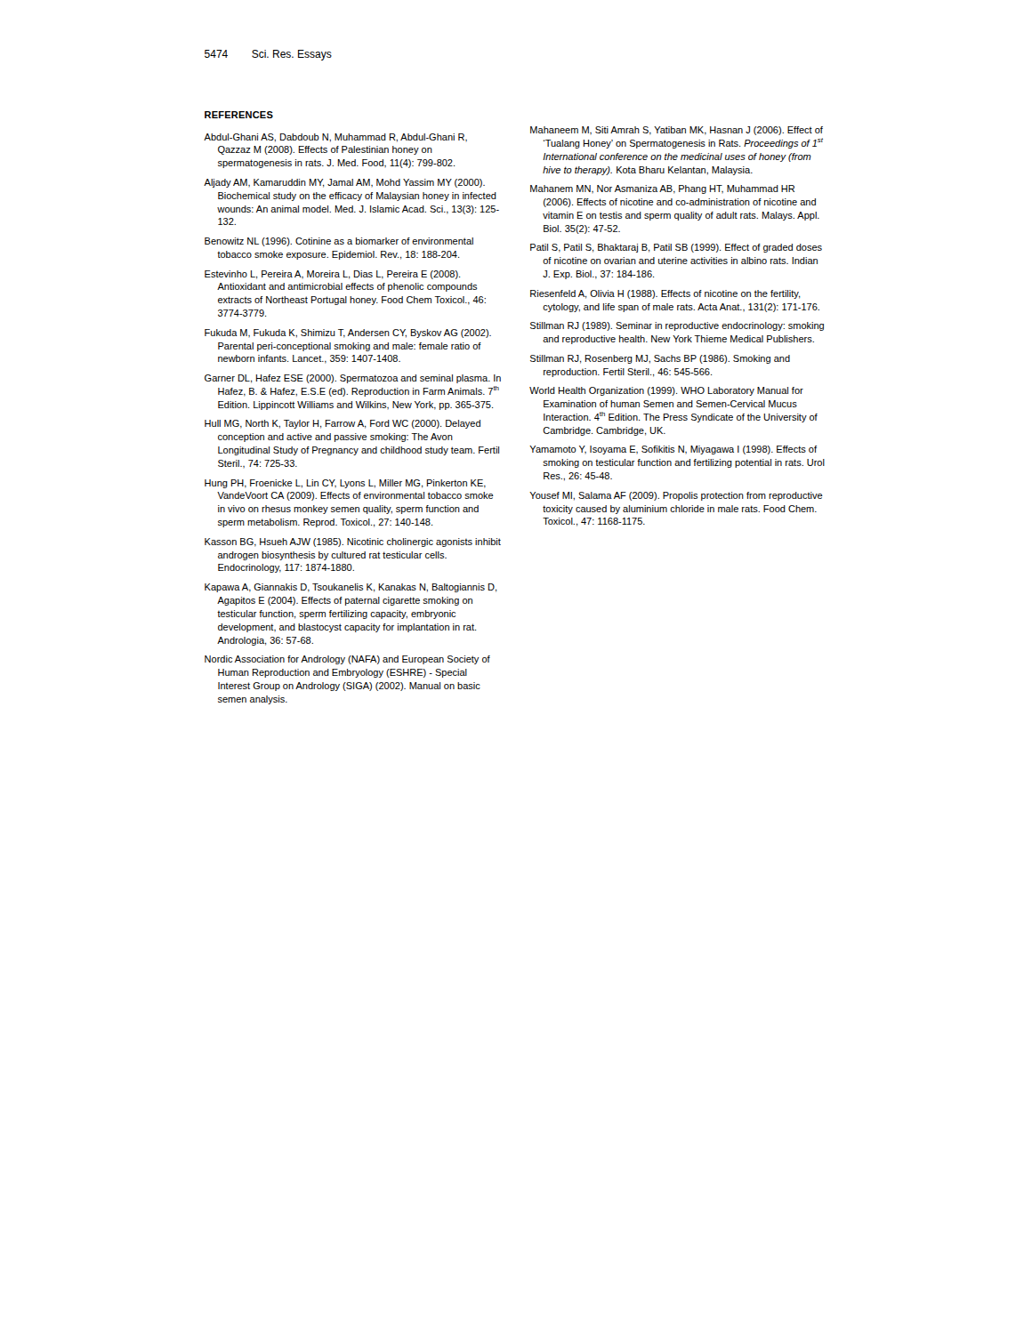5474 Sci. Res. Essays
REFERENCES
Abdul-Ghani AS, Dabdoub N, Muhammad R, Abdul-Ghani R, Qazzaz M (2008). Effects of Palestinian honey on spermatogenesis in rats. J. Med. Food, 11(4): 799-802.
Aljady AM, Kamaruddin MY, Jamal AM, Mohd Yassim MY (2000). Biochemical study on the efficacy of Malaysian honey in infected wounds: An animal model. Med. J. Islamic Acad. Sci., 13(3): 125-132.
Benowitz NL (1996). Cotinine as a biomarker of environmental tobacco smoke exposure. Epidemiol. Rev., 18: 188-204.
Estevinho L, Pereira A, Moreira L, Dias L, Pereira E (2008). Antioxidant and antimicrobial effects of phenolic compounds extracts of Northeast Portugal honey. Food Chem Toxicol., 46: 3774-3779.
Fukuda M, Fukuda K, Shimizu T, Andersen CY, Byskov AG (2002). Parental peri-conceptional smoking and male: female ratio of newborn infants. Lancet., 359: 1407-1408.
Garner DL, Hafez ESE (2000). Spermatozoa and seminal plasma. In Hafez, B. & Hafez, E.S.E (ed). Reproduction in Farm Animals. 7th Edition. Lippincott Williams and Wilkins, New York, pp. 365-375.
Hull MG, North K, Taylor H, Farrow A, Ford WC (2000). Delayed conception and active and passive smoking: The Avon Longitudinal Study of Pregnancy and childhood study team. Fertil Steril., 74: 725-33.
Hung PH, Froenicke L, Lin CY, Lyons L, Miller MG, Pinkerton KE, VandeVoort CA (2009). Effects of environmental tobacco smoke in vivo on rhesus monkey semen quality, sperm function and sperm metabolism. Reprod. Toxicol., 27: 140-148.
Kasson BG, Hsueh AJW (1985). Nicotinic cholinergic agonists inhibit androgen biosynthesis by cultured rat testicular cells. Endocrinology, 117: 1874-1880.
Kapawa A, Giannakis D, Tsoukanelis K, Kanakas N, Baltogiannis D, Agapitos E (2004). Effects of paternal cigarette smoking on testicular function, sperm fertilizing capacity, embryonic development, and blastocyst capacity for implantation in rat. Andrologia, 36: 57-68.
Nordic Association for Andrology (NAFA) and European Society of Human Reproduction and Embryology (ESHRE) - Special Interest Group on Andrology (SIGA) (2002). Manual on basic semen analysis.
Mahaneem M, Siti Amrah S, Yatiban MK, Hasnan J (2006). Effect of ‘Tualang Honey’ on Spermatogenesis in Rats. Proceedings of 1st International conference on the medicinal uses of honey (from hive to therapy). Kota Bharu Kelantan, Malaysia.
Mahanem MN, Nor Asmaniza AB, Phang HT, Muhammad HR (2006). Effects of nicotine and co-administration of nicotine and vitamin E on testis and sperm quality of adult rats. Malays. Appl. Biol. 35(2): 47-52.
Patil S, Patil S, Bhaktaraj B, Patil SB (1999). Effect of graded doses of nicotine on ovarian and uterine activities in albino rats. Indian J. Exp. Biol., 37: 184-186.
Riesenfeld A, Olivia H (1988). Effects of nicotine on the fertility, cytology, and life span of male rats. Acta Anat., 131(2): 171-176.
Stillman RJ (1989). Seminar in reproductive endocrinology: smoking and reproductive health. New York Thieme Medical Publishers.
Stillman RJ, Rosenberg MJ, Sachs BP (1986). Smoking and reproduction. Fertil Steril., 46: 545-566.
World Health Organization (1999). WHO Laboratory Manual for Examination of human Semen and Semen-Cervical Mucus Interaction. 4th Edition. The Press Syndicate of the University of Cambridge. Cambridge, UK.
Yamamoto Y, Isoyama E, Sofikitis N, Miyagawa I (1998). Effects of smoking on testicular function and fertilizing potential in rats. Urol Res., 26: 45-48.
Yousef MI, Salama AF (2009). Propolis protection from reproductive toxicity caused by aluminium chloride in male rats. Food Chem. Toxicol., 47: 1168-1175.